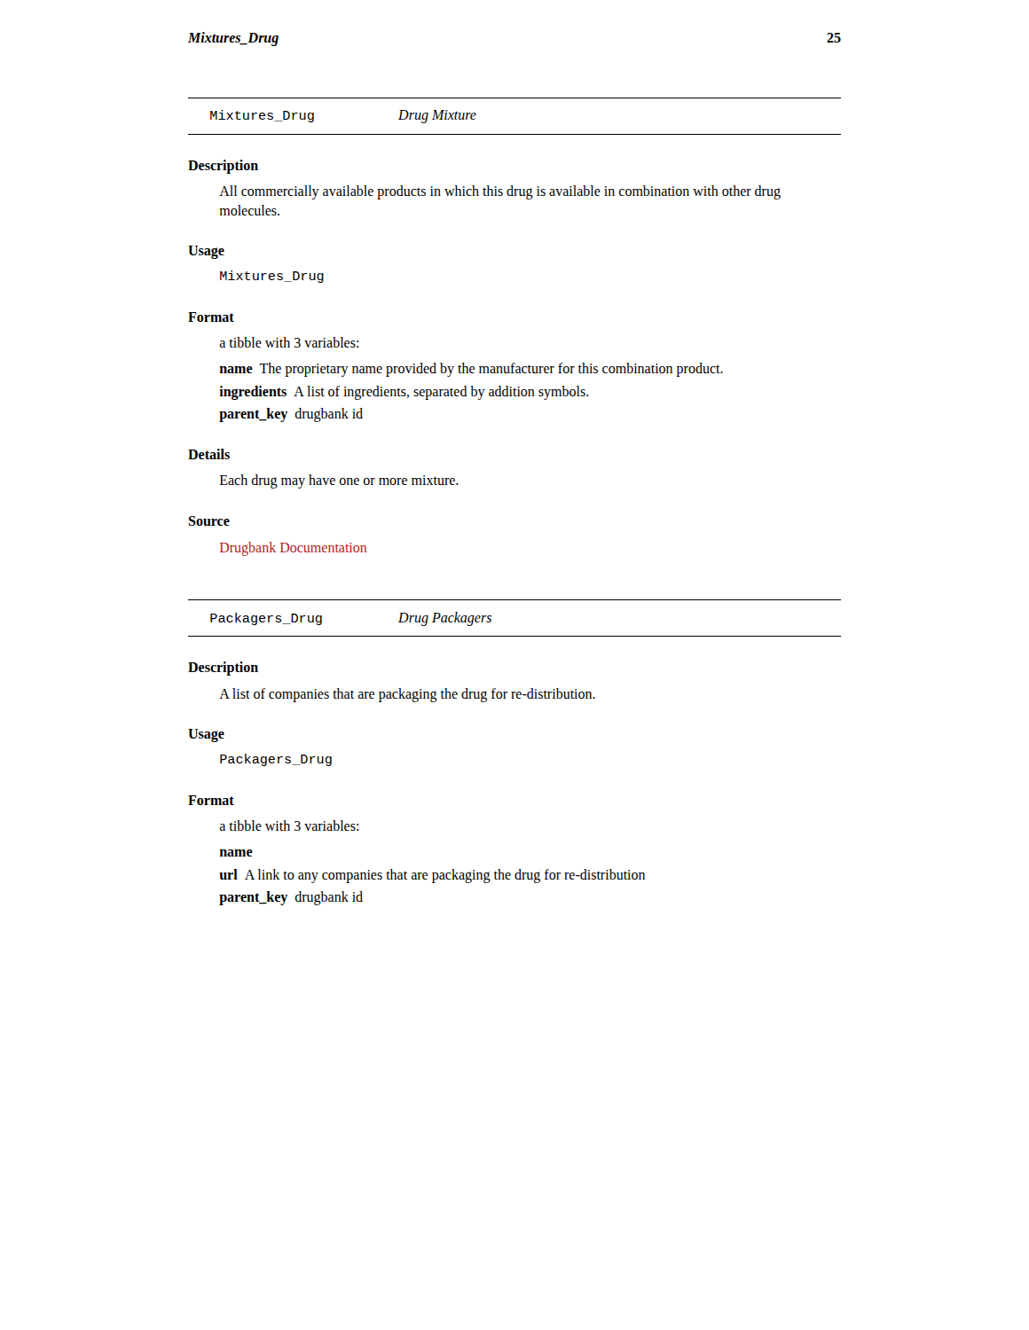Mixtures_Drug 25
Mixtures_Drug Drug Mixture
Description
All commercially available products in which this drug is available in combination with other drug molecules.
Usage
Mixtures_Drug
Format
a tibble with 3 variables:
name
The proprietary name provided by the manufacturer for this combination product.
ingredients
A list of ingredients, separated by addition symbols.
parent_key
drugbank id
Details
Each drug may have one or more mixture.
Source
Drugbank Documentation
Packagers_Drug Drug Packagers
Description
A list of companies that are packaging the drug for re-distribution.
Usage
Packagers_Drug
Format
a tibble with 3 variables:
name
url
A link to any companies that are packaging the drug for re-distribution
parent_key
drugbank id